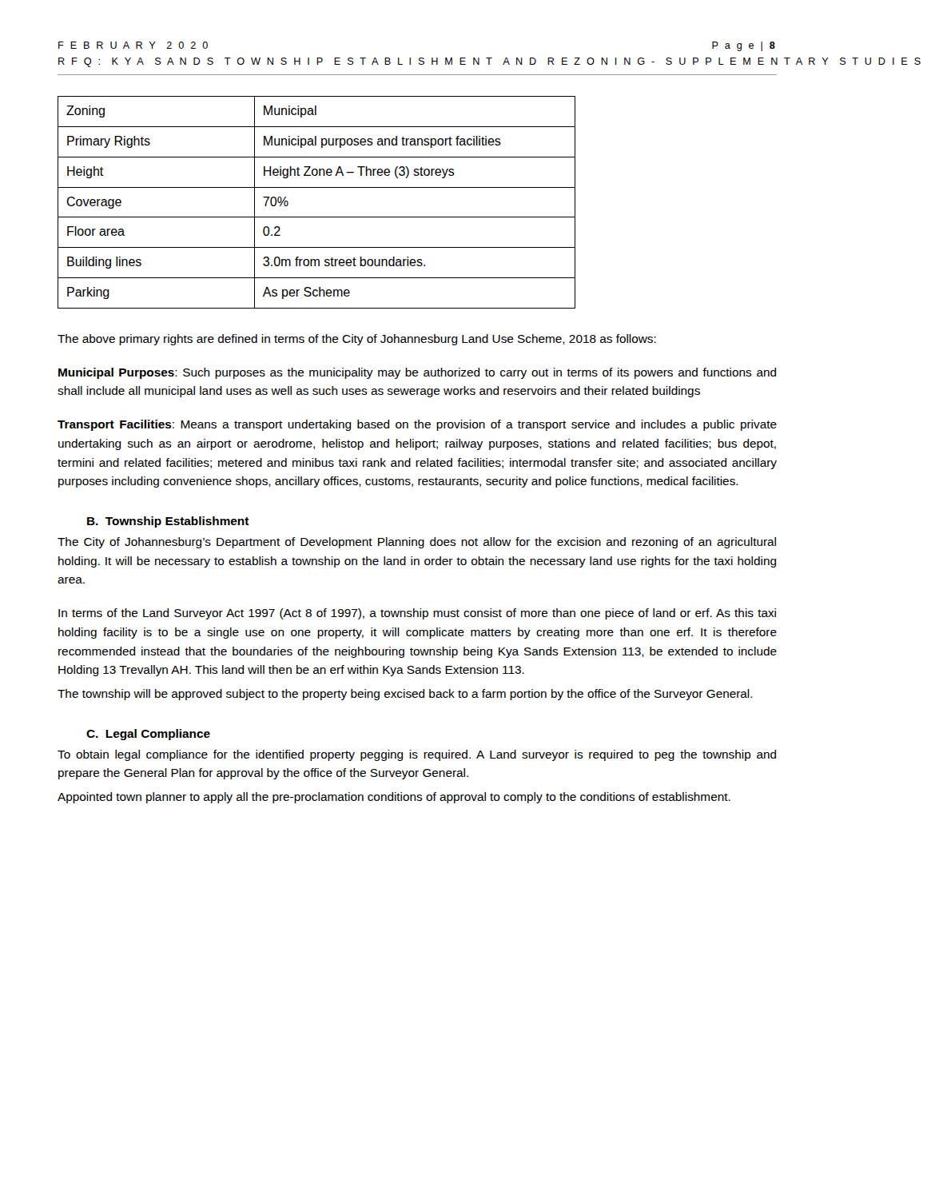F E B R U A R Y 2 0 2 0 P a g e | 8
R F Q : K Y A S A N D S T O W N S H I P E S T A B L I S H M E N T A N D R E Z O N I N G - S U P P L E M E N T A R Y S T U D I E S
| Zoning | Municipal |
| Primary Rights | Municipal purposes and transport facilities |
| Height | Height Zone A – Three (3) storeys |
| Coverage | 70% |
| Floor area | 0.2 |
| Building lines | 3.0m from street boundaries. |
| Parking | As per Scheme |
The above primary rights are defined in terms of the City of Johannesburg Land Use Scheme, 2018 as follows:
Municipal Purposes: Such purposes as the municipality may be authorized to carry out in terms of its powers and functions and shall include all municipal land uses as well as such uses as sewerage works and reservoirs and their related buildings
Transport Facilities: Means a transport undertaking based on the provision of a transport service and includes a public private undertaking such as an airport or aerodrome, helistop and heliport; railway purposes, stations and related facilities; bus depot, termini and related facilities; metered and minibus taxi rank and related facilities; intermodal transfer site; and associated ancillary purposes including convenience shops, ancillary offices, customs, restaurants, security and police functions, medical facilities.
B. Township Establishment
The City of Johannesburg’s Department of Development Planning does not allow for the excision and rezoning of an agricultural holding. It will be necessary to establish a township on the land in order to obtain the necessary land use rights for the taxi holding area.
In terms of the Land Surveyor Act 1997 (Act 8 of 1997), a township must consist of more than one piece of land or erf. As this taxi holding facility is to be a single use on one property, it will complicate matters by creating more than one erf. It is therefore recommended instead that the boundaries of the neighbouring township being Kya Sands Extension 113, be extended to include Holding 13 Trevallyn AH. This land will then be an erf within Kya Sands Extension 113.
The township will be approved subject to the property being excised back to a farm portion by the office of the Surveyor General.
C. Legal Compliance
To obtain legal compliance for the identified property pegging is required. A Land surveyor is required to peg the township and prepare the General Plan for approval by the office of the Surveyor General.
Appointed town planner to apply all the pre-proclamation conditions of approval to comply to the conditions of establishment.